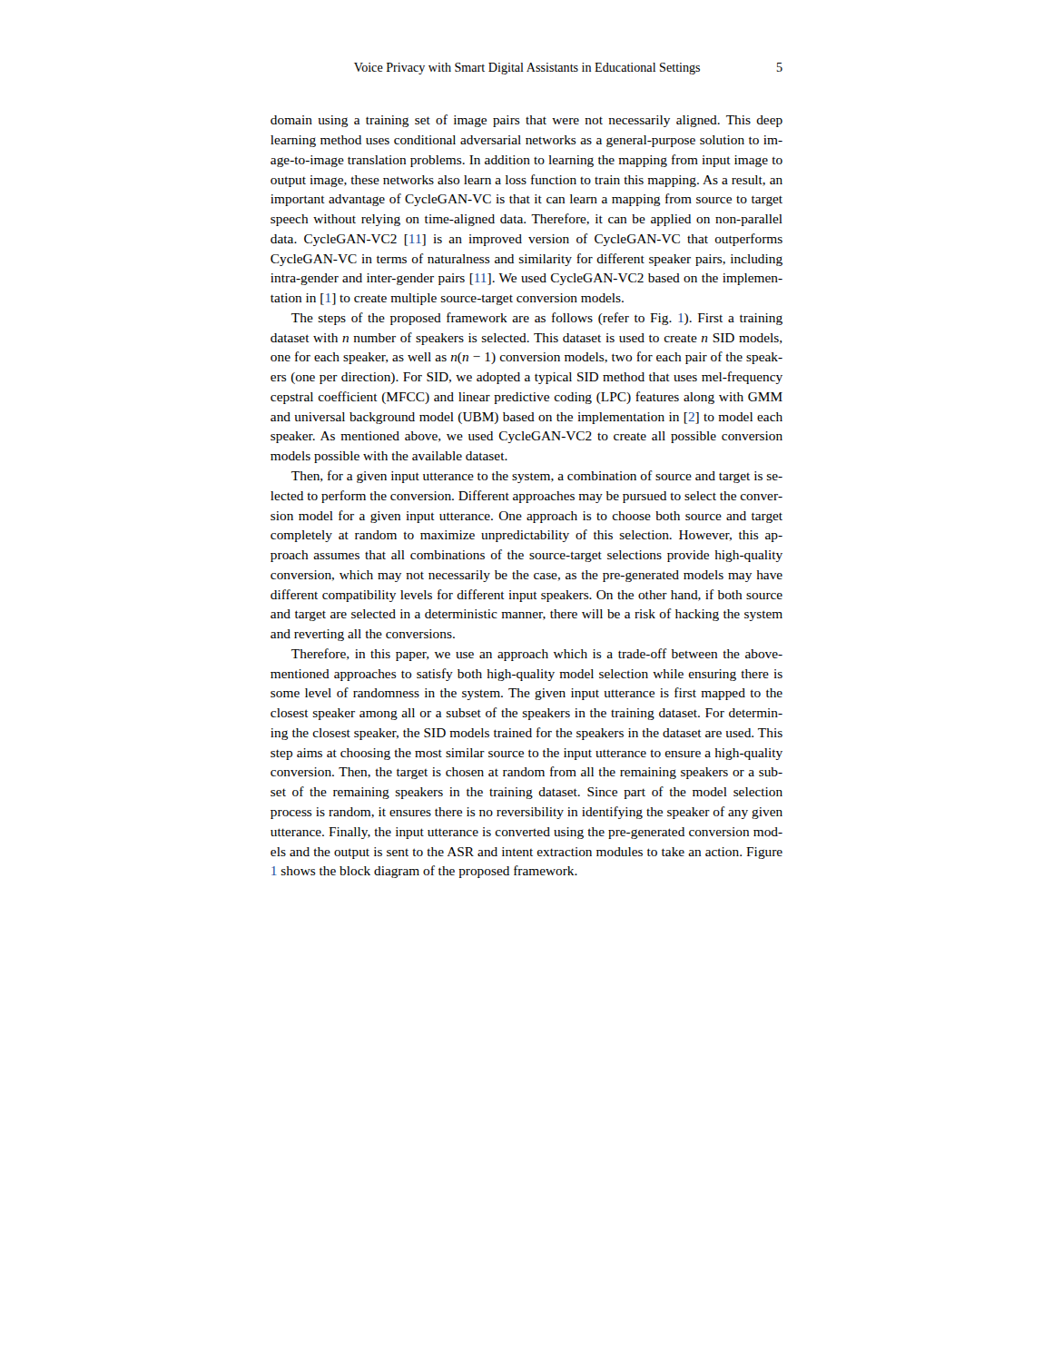Voice Privacy with Smart Digital Assistants in Educational Settings 5
domain using a training set of image pairs that were not necessarily aligned. This deep learning method uses conditional adversarial networks as a general-purpose solution to image-to-image translation problems. In addition to learning the mapping from input image to output image, these networks also learn a loss function to train this mapping. As a result, an important advantage of CycleGAN-VC is that it can learn a mapping from source to target speech without relying on time-aligned data. Therefore, it can be applied on non-parallel data. CycleGAN-VC2 [11] is an improved version of CycleGAN-VC that outperforms CycleGAN-VC in terms of naturalness and similarity for different speaker pairs, including intra-gender and inter-gender pairs [11]. We used CycleGAN-VC2 based on the implementation in [1] to create multiple source-target conversion models.
The steps of the proposed framework are as follows (refer to Fig. 1). First a training dataset with n number of speakers is selected. This dataset is used to create n SID models, one for each speaker, as well as n(n − 1) conversion models, two for each pair of the speakers (one per direction). For SID, we adopted a typical SID method that uses mel-frequency cepstral coefficient (MFCC) and linear predictive coding (LPC) features along with GMM and universal background model (UBM) based on the implementation in [2] to model each speaker. As mentioned above, we used CycleGAN-VC2 to create all possible conversion models possible with the available dataset.
Then, for a given input utterance to the system, a combination of source and target is selected to perform the conversion. Different approaches may be pursued to select the conversion model for a given input utterance. One approach is to choose both source and target completely at random to maximize unpredictability of this selection. However, this approach assumes that all combinations of the source-target selections provide high-quality conversion, which may not necessarily be the case, as the pre-generated models may have different compatibility levels for different input speakers. On the other hand, if both source and target are selected in a deterministic manner, there will be a risk of hacking the system and reverting all the conversions.
Therefore, in this paper, we use an approach which is a trade-off between the above-mentioned approaches to satisfy both high-quality model selection while ensuring there is some level of randomness in the system. The given input utterance is first mapped to the closest speaker among all or a subset of the speakers in the training dataset. For determining the closest speaker, the SID models trained for the speakers in the dataset are used. This step aims at choosing the most similar source to the input utterance to ensure a high-quality conversion. Then, the target is chosen at random from all the remaining speakers or a subset of the remaining speakers in the training dataset. Since part of the model selection process is random, it ensures there is no reversibility in identifying the speaker of any given utterance. Finally, the input utterance is converted using the pre-generated conversion models and the output is sent to the ASR and intent extraction modules to take an action. Figure 1 shows the block diagram of the proposed framework.